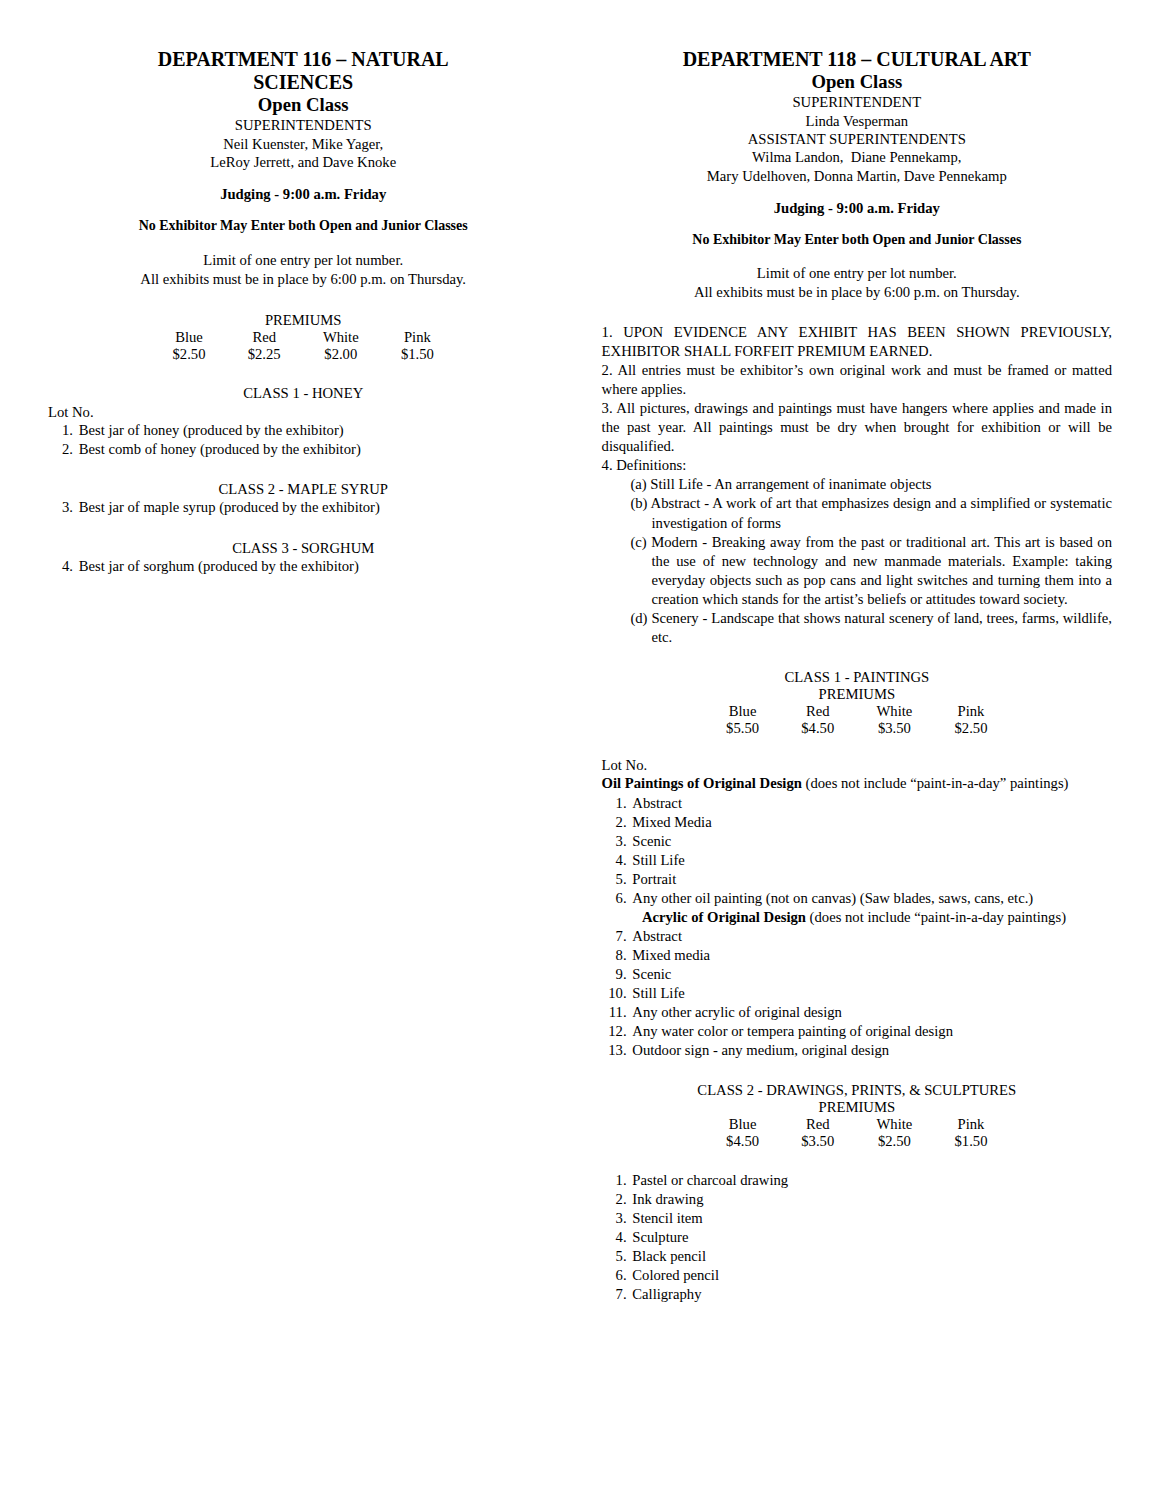DEPARTMENT 116 – NATURAL
SCIENCES
Open Class
SUPERINTENDENTS
Neil Kuenster, Mike Yager,
LeRoy Jerrett, and Dave Knoke
Judging - 9:00 a.m. Friday
No Exhibitor May Enter both Open and Junior Classes
Limit of one entry per lot number.
All exhibits must be in place by 6:00 p.m. on Thursday.
PREMIUMS
| Blue | Red | White | Pink |
| $2.50 | $2.25 | $2.00 | $1.50 |
CLASS 1 - HONEY
Lot No.
1. Best jar of honey (produced by the exhibitor)
2. Best comb of honey (produced by the exhibitor)
CLASS 2 - MAPLE SYRUP
3. Best jar of maple syrup (produced by the exhibitor)
CLASS 3 - SORGHUM
4. Best jar of sorghum (produced by the exhibitor)
DEPARTMENT 118 – CULTURAL ART
Open Class
SUPERINTENDENT
Linda Vesperman
ASSISTANT SUPERINTENDENTS
Wilma Landon, Diane Pennekamp,
Mary Udelhoven, Donna Martin, Dave Pennekamp
Judging - 9:00 a.m. Friday
No Exhibitor May Enter both Open and Junior Classes
Limit of one entry per lot number.
All exhibits must be in place by 6:00 p.m. on Thursday.
1. UPON EVIDENCE ANY EXHIBIT HAS BEEN SHOWN PREVIOUSLY, EXHIBITOR SHALL FORFEIT PREMIUM EARNED.
2. All entries must be exhibitor’s own original work and must be framed or matted where applies.
3. All pictures, drawings and paintings must have hangers where applies and made in the past year. All paintings must be dry when brought for exhibition or will be disqualified.
4. Definitions:
(a) Still Life - An arrangement of inanimate objects
(b) Abstract - A work of art that emphasizes design and a simplified or systematic investigation of forms
(c) Modern - Breaking away from the past or traditional art. This art is based on the use of new technology and new manmade materials. Example: taking everyday objects such as pop cans and light switches and turning them into a creation which stands for the artist’s beliefs or attitudes toward society.
(d) Scenery - Landscape that shows natural scenery of land, trees, farms, wildlife, etc.
CLASS 1 - PAINTINGS
PREMIUMS
| Blue | Red | White | Pink |
| $5.50 | $4.50 | $3.50 | $2.50 |
Lot No.
Oil Paintings of Original Design (does not include “paint-in-a-day” paintings)
1. Abstract
2. Mixed Media
3. Scenic
4. Still Life
5. Portrait
6. Any other oil painting (not on canvas) (Saw blades, saws, cans, etc.)
Acrylic of Original Design (does not include “paint-in-a-day paintings)
7. Abstract
8. Mixed media
9. Scenic
10. Still Life
11. Any other acrylic of original design
12. Any water color or tempera painting of original design
13. Outdoor sign - any medium, original design
CLASS 2 - DRAWINGS, PRINTS, & SCULPTURES
PREMIUMS
| Blue | Red | White | Pink |
| $4.50 | $3.50 | $2.50 | $1.50 |
1. Pastel or charcoal drawing
2. Ink drawing
3. Stencil item
4. Sculpture
5. Black pencil
6. Colored pencil
7. Calligraphy